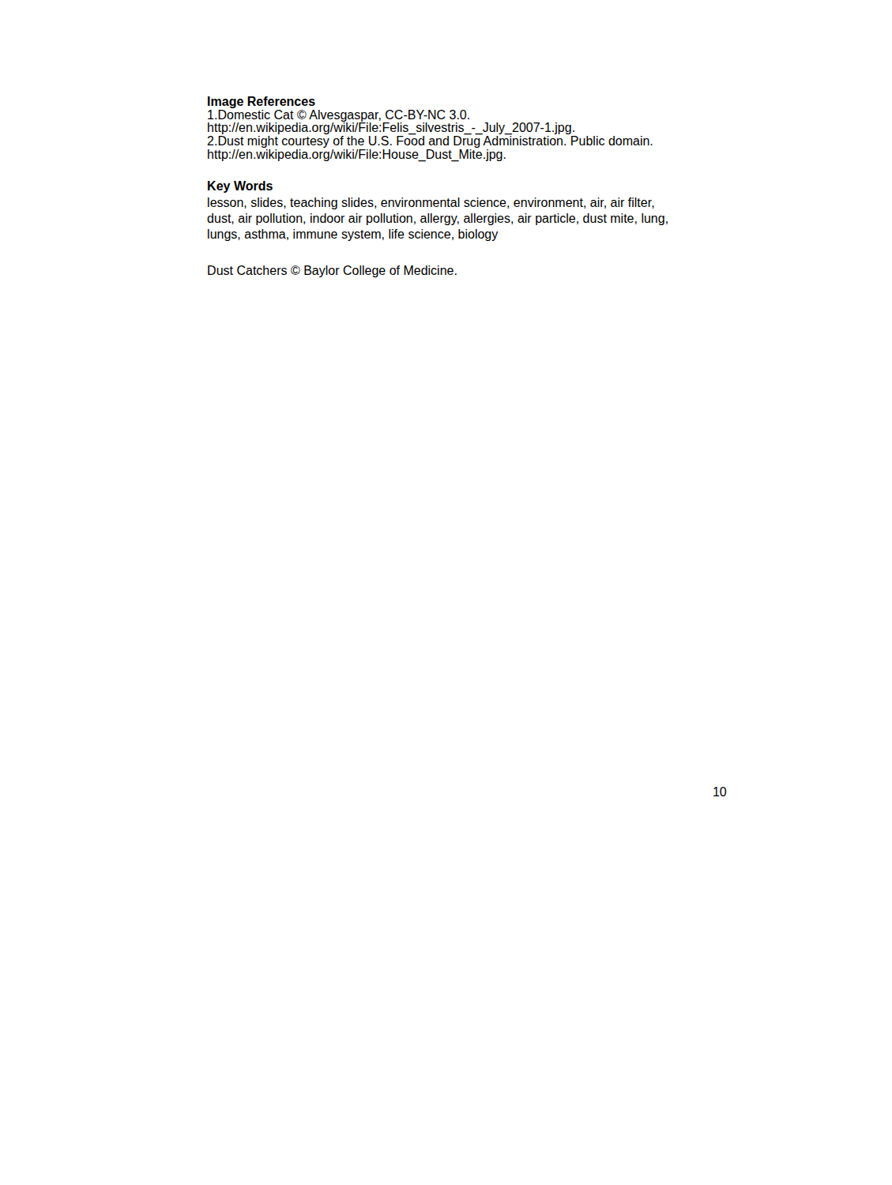Image References
1.Domestic Cat © Alvesgaspar, CC-BY-NC 3.0.
http://en.wikipedia.org/wiki/File:Felis_silvestris_-_July_2007-1.jpg.
2.Dust might courtesy of the U.S. Food and Drug Administration. Public domain.
http://en.wikipedia.org/wiki/File:House_Dust_Mite.jpg.
Key Words
lesson, slides, teaching slides, environmental science, environment, air, air filter, dust, air pollution, indoor air pollution, allergy, allergies, air particle, dust mite, lung, lungs, asthma, immune system, life science, biology
Dust Catchers © Baylor College of Medicine.
10